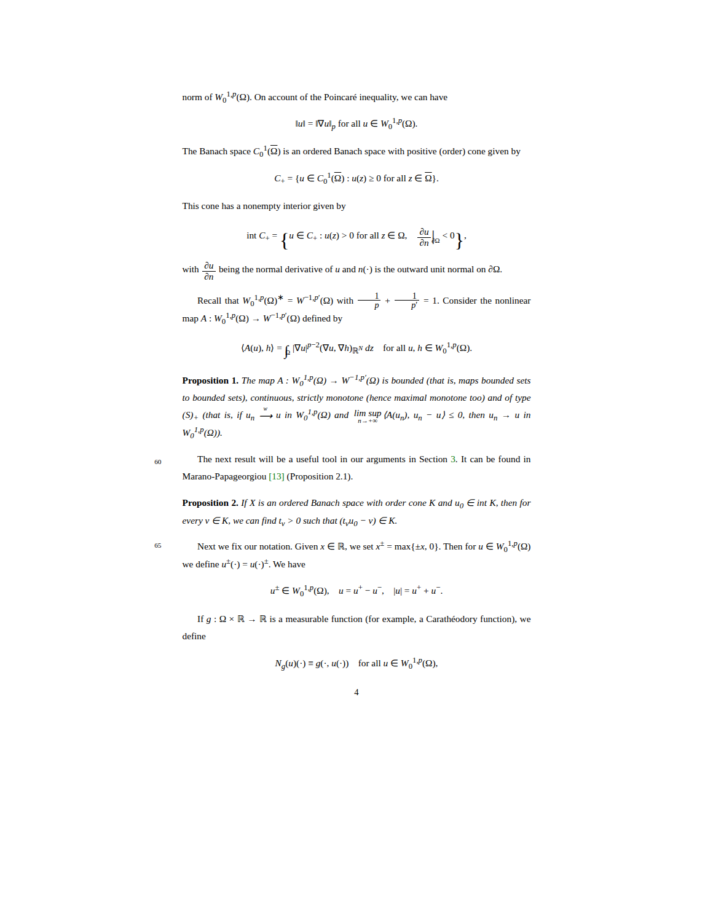norm of W01,p(Ω). On account of the Poincaré inequality, we can have
‖u‖ = ‖∇u‖p for all u ∈ W01,p(Ω).
The Banach space C01(Ω) is an ordered Banach space with positive (order) cone given by
C+ = {u ∈ C01(Ω) : u(z) ≥ 0 for all z ∈ Ω}.
This cone has a nonempty interior given by
int C+ = {u ∈ C+ : u(z) > 0 for all z ∈ Ω, ∂u∂n|∂Ω < 0},
with ∂u∂n being the normal derivative of u and n(·) is the outward unit normal on ∂Ω.
Recall that W01,p(Ω)∗ = W−1,p′(Ω) with 1 p + 1 p′ = 1. Consider the nonlinear map A : W01,p(Ω) → W−1,p′(Ω) defined by
⟨A(u), h⟩ = ∫Ω |∇u|p−2(∇u, ∇h)ℝN dz for all u, h ∈ W01,p(Ω).
Proposition 1. The map A : W01,p(Ω) → W−1,p′(Ω) is bounded (that is, maps bounded sets to bounded sets), continuous, strictly monotone (hence maximal monotone too) and of type (S)+ (that is, if un w⟶ u in W01,p(Ω) and lim sup n→+∞⟨A(un), un − u⟩ ≤ 0, then un → u in W01,p(Ω)).
The next result will be a useful tool in our arguments in Section 3. It can be found in Marano-Papageorgiou [13] (Proposition 2.1).
Proposition 2. If X is an ordered Banach space with order cone K and u0 ∈ int K, then for every v ∈ K, we can find tv > 0 such that (tvu0 − v) ∈ K.
Next we fix our notation. Given x ∈ ℝ, we set x± = max{±x, 0}. Then for u ∈ W01,p(Ω) we define u±(·) = u(·)±. We have
u± ∈ W01,p(Ω), u = u+ − u−, |u| = u+ + u−.
If g : Ω × ℝ → ℝ is a measurable function (for example, a Carathéodory function), we define
Ng(u)(·) ≡ g(·, u(·)) for all u ∈ W01,p(Ω),
4
60
65